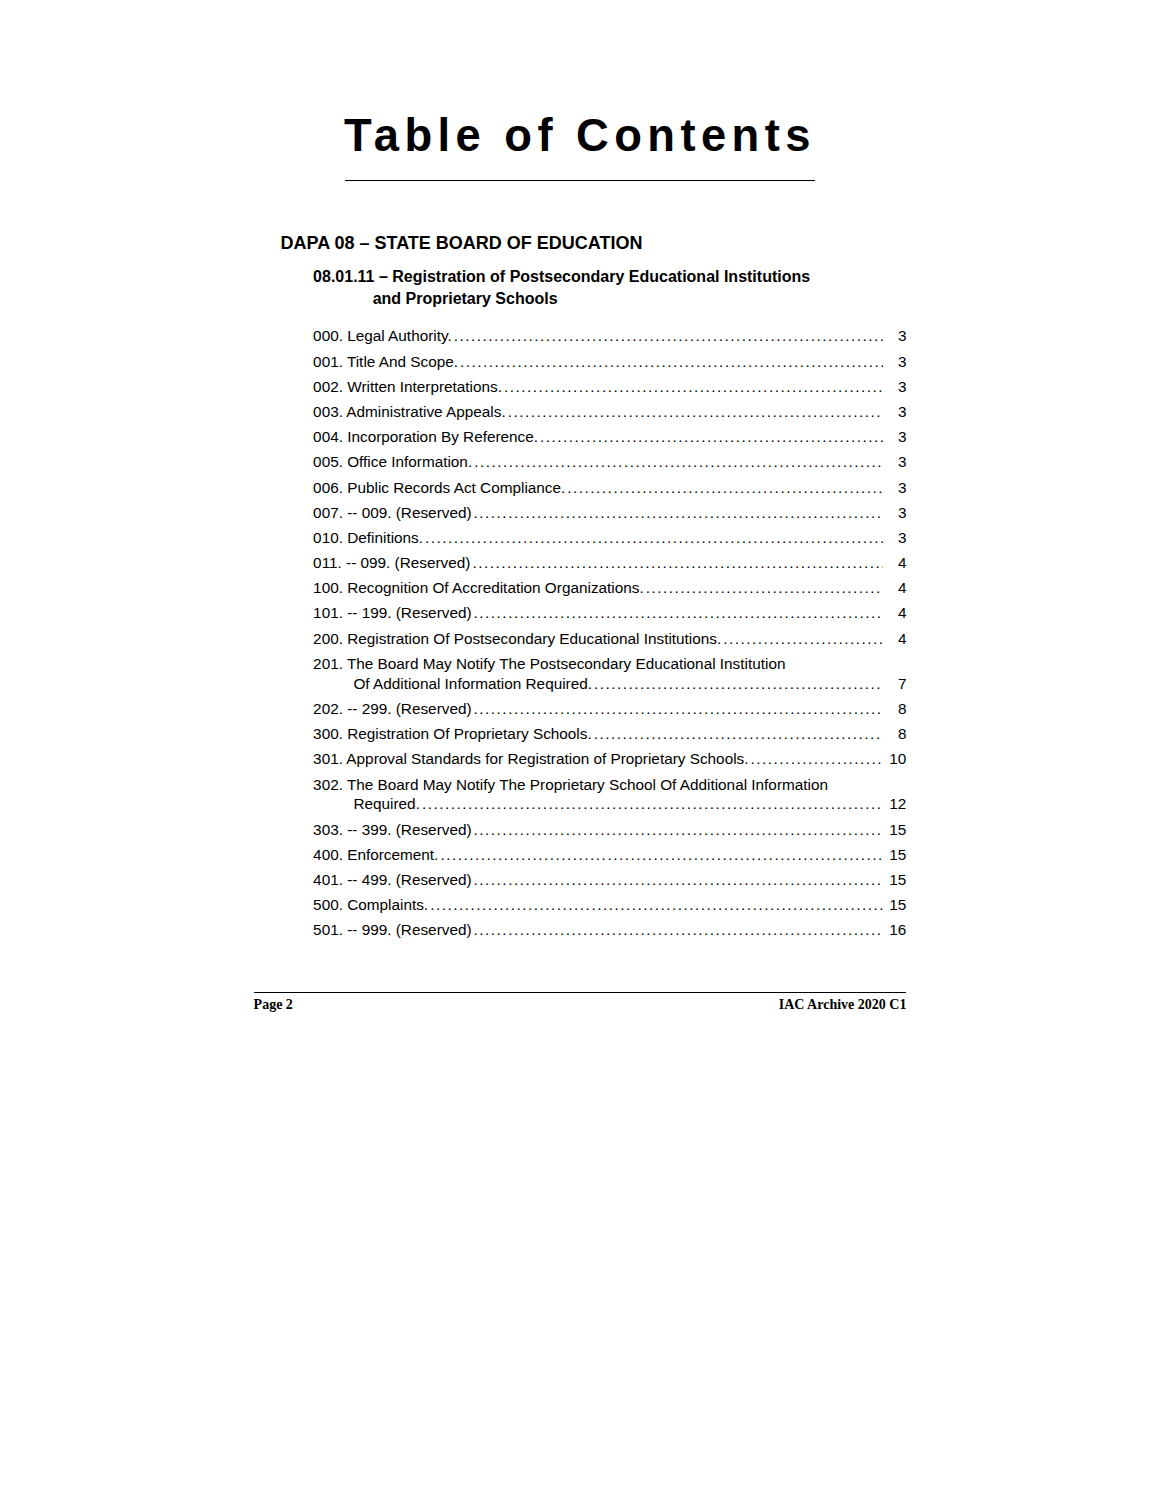Table of Contents
DAPA 08 – STATE BOARD OF EDUCATION
08.01.11 – Registration of Postsecondary Educational Institutions and Proprietary Schools
000. Legal Authority................................................................................................... 3
001. Title And Scope................................................................................................... 3
002. Written Interpretations........................................................................................ 3
003. Administrative Appeals..................................................................................... 3
004. Incorporation By Reference.............................................................................. 3
005. Office Information............................................................................................... 3
006. Public Records Act Compliance........................................................................ 3
007. -- 009. (Reserved)................................................................................................ 3
010. Definitions.............................................................................................................. 3
011. -- 099. (Reserved)................................................................................................ 4
100. Recognition Of Accreditation Organizations..................................................... 4
101. -- 199. (Reserved)................................................................................................ 4
200. Registration Of Postsecondary Educational Institutions.................................... 4
201. The Board May Notify The Postsecondary Educational Institution Of Additional Information Required................................................................. 7
202. -- 299. (Reserved)................................................................................................ 8
300. Registration Of Proprietary Schools................................................................. 8
301. Approval Standards for Registration of Proprietary Schools........................... 10
302. The Board May Notify The Proprietary School Of Additional Information Required...................................................................................................... 12
303. -- 399. (Reserved).......................................................................................... 15
400. Enforcement.................................................................................................. 15
401. -- 499. (Reserved).......................................................................................... 15
500. Complaints..................................................................................................... 15
501. -- 999. (Reserved).......................................................................................... 16
Page 2 IAC Archive 2020 C1